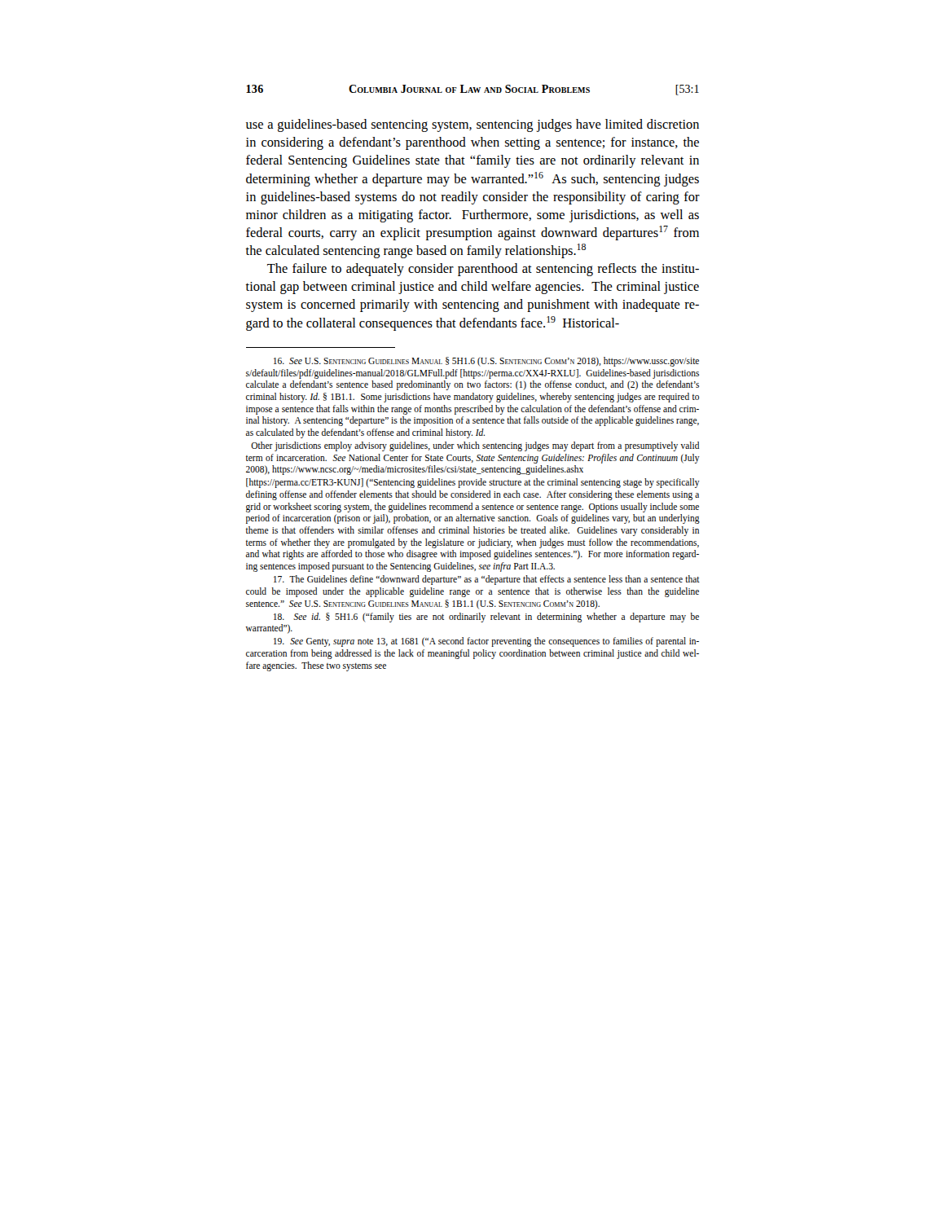136 Columbia Journal of Law and Social Problems [53:1
use a guidelines-based sentencing system, sentencing judges have limited discretion in considering a defendant’s parenthood when setting a sentence; for instance, the federal Sentencing Guidelines state that “family ties are not ordinarily relevant in determining whether a departure may be warranted.”16 As such, sentencing judges in guidelines-based systems do not readily consider the responsibility of caring for minor children as a mitigating factor. Furthermore, some jurisdictions, as well as federal courts, carry an explicit presumption against downward departures17 from the calculated sentencing range based on family relationships.18
The failure to adequately consider parenthood at sentencing reflects the institutional gap between criminal justice and child welfare agencies. The criminal justice system is concerned primarily with sentencing and punishment with inadequate regard to the collateral consequences that defendants face.19 Historical-
16. See U.S. Sentencing Guidelines Manual § 5H1.6 (U.S. Sentencing Comm’n 2018), https://www.ussc.gov/sites/default/files/pdf/guidelines-manual/2018/GLMFull.pdf [https://perma.cc/XX4J-RXLU]. Guidelines-based jurisdictions calculate a defendant’s sentence based predominantly on two factors: (1) the offense conduct, and (2) the defendant’s criminal history. Id. § 1B1.1. Some jurisdictions have mandatory guidelines, whereby sentencing judges are required to impose a sentence that falls within the range of months prescribed by the calculation of the defendant’s offense and criminal history. A sentencing “departure” is the imposition of a sentence that falls outside of the applicable guidelines range, as calculated by the defendant’s offense and criminal history. Id.
Other jurisdictions employ advisory guidelines, under which sentencing judges may depart from a presumptively valid term of incarceration. See National Center for State Courts, State Sentencing Guidelines: Profiles and Continuum (July 2008), https://www.ncsc.org/~/media/microsites/files/csi/state_sentencing_guidelines.ashx
[https://perma.cc/ETR3-KUNJ] (“Sentencing guidelines provide structure at the criminal sentencing stage by specifically defining offense and offender elements that should be considered in each case. After considering these elements using a grid or worksheet scoring system, the guidelines recommend a sentence or sentence range. Options usually include some period of incarceration (prison or jail), probation, or an alternative sanction. Goals of guidelines vary, but an underlying theme is that offenders with similar offenses and criminal histories be treated alike. Guidelines vary considerably in terms of whether they are promulgated by the legislature or judiciary, when judges must follow the recommendations, and what rights are afforded to those who disagree with imposed guidelines sentences.”). For more information regarding sentences imposed pursuant to the Sentencing Guidelines, see infra Part II.A.3.
17. The Guidelines define “downward departure” as a “departure that effects a sentence less than a sentence that could be imposed under the applicable guideline range or a sentence that is otherwise less than the guideline sentence.” See U.S. Sentencing Guidelines Manual § 1B1.1 (U.S. Sentencing Comm’n 2018).
18. See id. § 5H1.6 (“family ties are not ordinarily relevant in determining whether a departure may be warranted”).
19. See Genty, supra note 13, at 1681 (“A second factor preventing the consequences to families of parental incarceration from being addressed is the lack of meaningful policy coordination between criminal justice and child welfare agencies. These two systems see